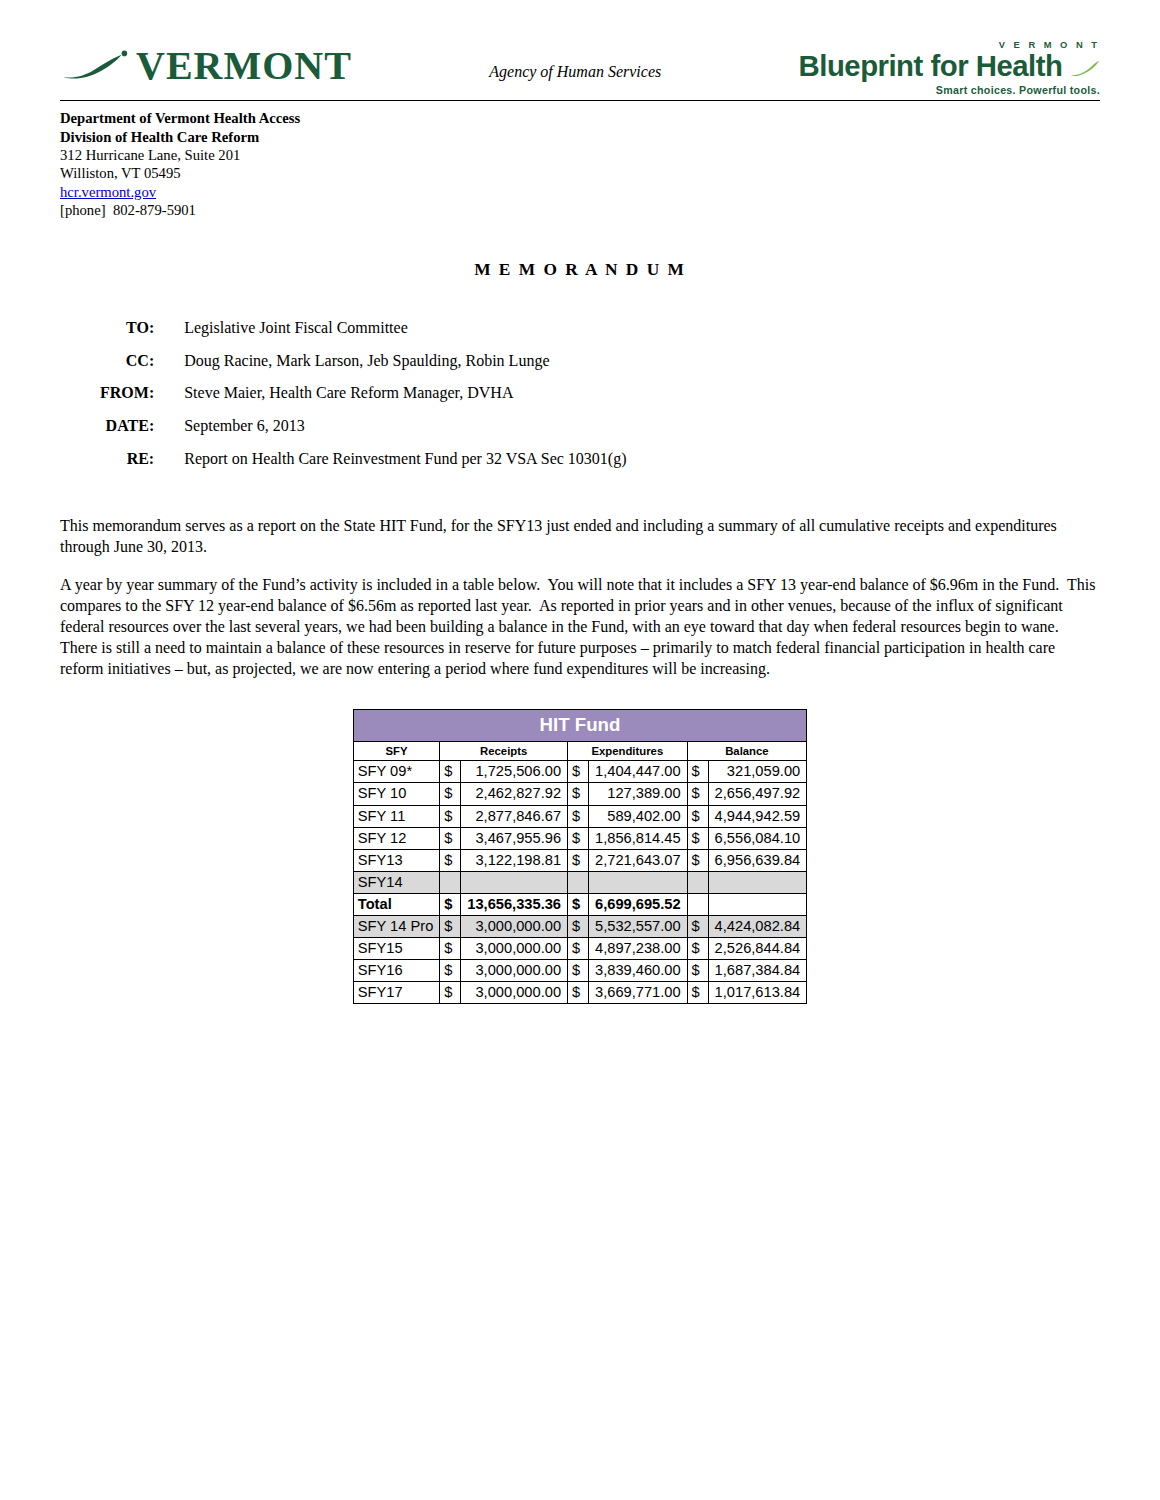VERMONT
Agency of Human Services
V E R M O N T
Blueprint for Health
Smart choices. Powerful tools.
Department of Vermont Health Access
Division of Health Care Reform
312 Hurricane Lane, Suite 201
Williston, VT 05495
hcr.vermont.gov
[phone] 802-879-5901
M E M O R A N D U M
| TO: | Legislative Joint Fiscal Committee |
| CC: | Doug Racine, Mark Larson, Jeb Spaulding, Robin Lunge |
| FROM: | Steve Maier, Health Care Reform Manager, DVHA |
| DATE: | September 6, 2013 |
| RE: | Report on Health Care Reinvestment Fund per 32 VSA Sec 10301(g) |
This memorandum serves as a report on the State HIT Fund, for the SFY13 just ended and including a summary of all cumulative receipts and expenditures through June 30, 2013.
A year by year summary of the Fund’s activity is included in a table below. You will note that it includes a SFY 13 year-end balance of $6.96m in the Fund. This compares to the SFY 12 year-end balance of $6.56m as reported last year. As reported in prior years and in other venues, because of the influx of significant federal resources over the last several years, we had been building a balance in the Fund, with an eye toward that day when federal resources begin to wane. There is still a need to maintain a balance of these resources in reserve for future purposes – primarily to match federal financial participation in health care reform initiatives – but, as projected, we are now entering a period where fund expenditures will be increasing.
HIT Fund
| SFY | Receipts | Expenditures | Balance |
| --- | --- | --- | --- |
| SFY 09* | $ | 1,725,506.00 | $ | 1,404,447.00 | $ | 321,059.00 |
| SFY 10 | $ | 2,462,827.92 | $ | 127,389.00 | $ | 2,656,497.92 |
| SFY 11 | $ | 2,877,846.67 | $ | 589,402.00 | $ | 4,944,942.59 |
| SFY 12 | $ | 3,467,955.96 | $ | 1,856,814.45 | $ | 6,556,084.10 |
| SFY13 | $ | 3,122,198.81 | $ | 2,721,643.07 | $ | 6,956,639.84 |
| SFY14 | | | | | | |
| Total | $ | 13,656,335.36 | $ | 6,699,695.52 | | |
| SFY 14 Pro | $ | 3,000,000.00 | $ | 5,532,557.00 | $ | 4,424,082.84 |
| SFY15 | $ | 3,000,000.00 | $ | 4,897,238.00 | $ | 2,526,844.84 |
| SFY16 | $ | 3,000,000.00 | $ | 3,839,460.00 | $ | 1,687,384.84 |
| SFY17 | $ | 3,000,000.00 | $ | 3,669,771.00 | $ | 1,017,613.84 |